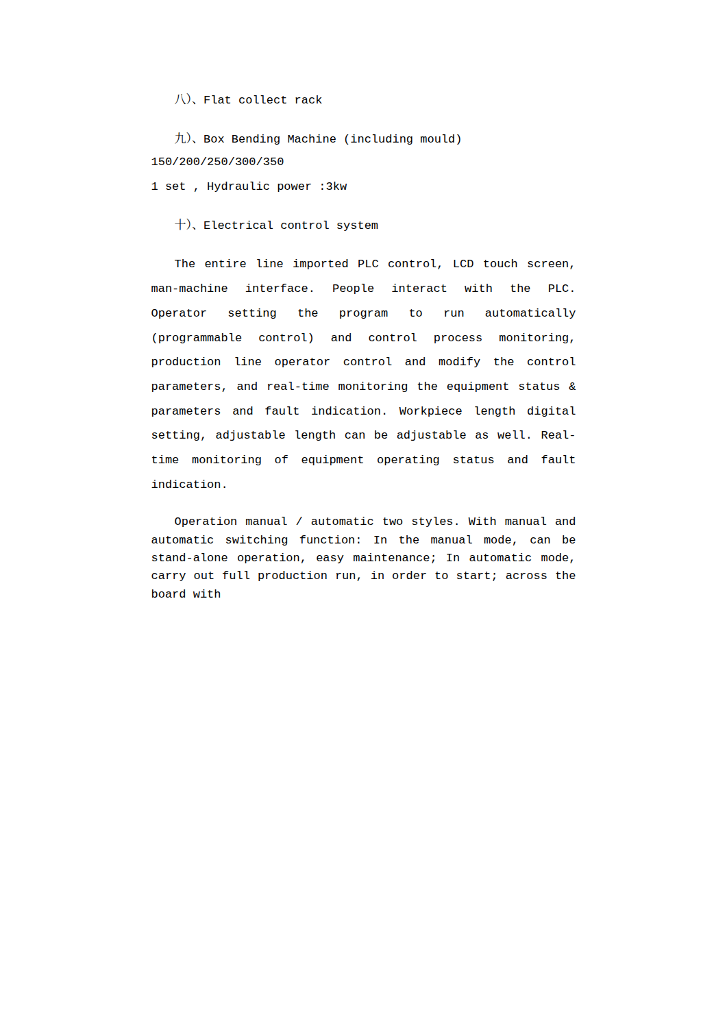八）、Flat collect rack
九）、Box Bending Machine (including mould) 150/200/250/300/350
1 set , Hydraulic power :3kw
十）、Electrical control system
The entire line imported PLC control, LCD touch screen, man-machine interface. People interact with the PLC. Operator setting the program to run automatically (programmable control) and control process monitoring, production line operator control and modify the control parameters, and real-time monitoring the equipment status & parameters and fault indication. Workpiece length digital setting, adjustable length can be adjustable as well. Real-time monitoring of equipment operating status and fault indication.
Operation manual / automatic two styles. With manual and automatic switching function: In the manual mode, can be stand-alone operation, easy maintenance; In automatic mode, carry out full production run, in order to start; across the board with